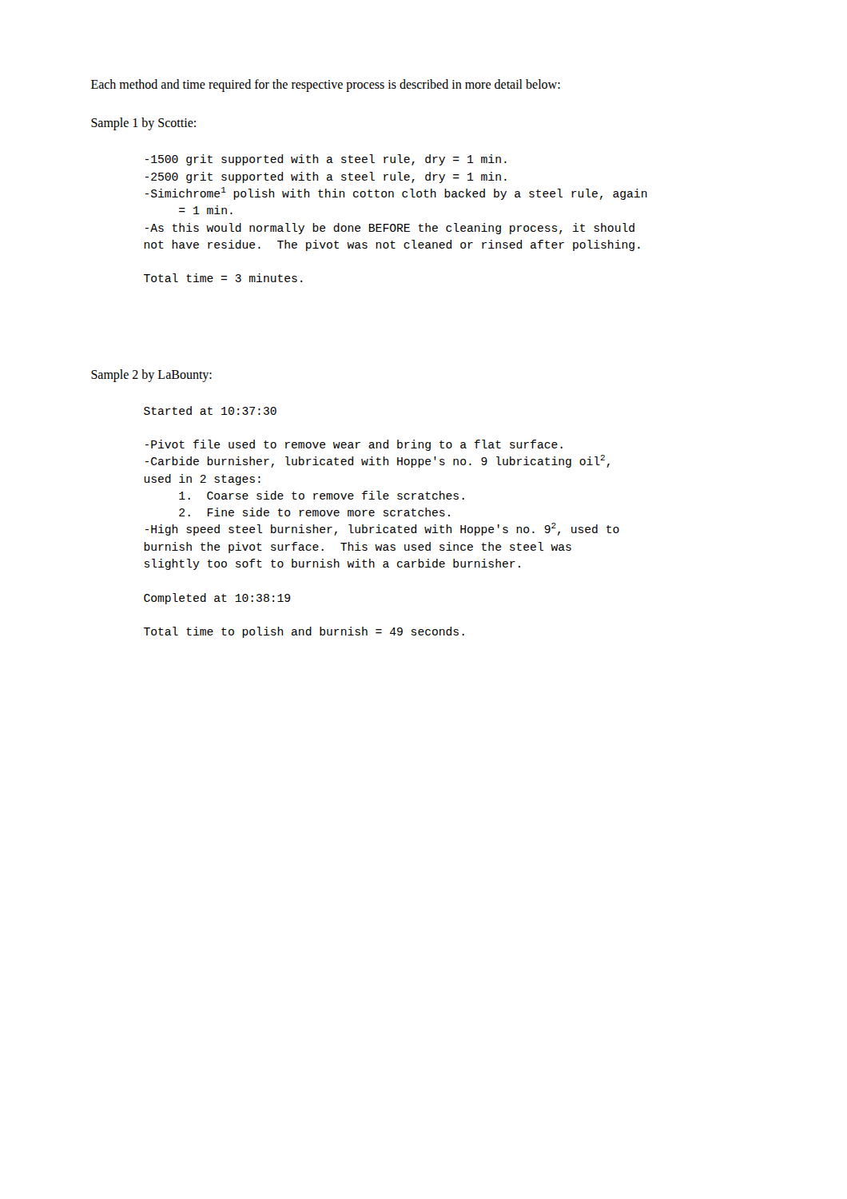Each method and time required for the respective process is described in more detail below:
Sample 1 by Scottie:
-1500 grit supported with a steel rule, dry = 1 min.
-2500 grit supported with a steel rule, dry = 1 min.
-Simichrome1 polish with thin cotton cloth backed by a steel rule, again
     = 1 min.
-As this would normally be done BEFORE the cleaning process, it should
not have residue.  The pivot was not cleaned or rinsed after polishing.

Total time = 3 minutes.
Sample 2 by LaBounty:
Started at 10:37:30

-Pivot file used to remove wear and bring to a flat surface.
-Carbide burnisher, lubricated with Hoppe's no. 9 lubricating oil2,
used in 2 stages:
     1.  Coarse side to remove file scratches.
     2.  Fine side to remove more scratches.
-High speed steel burnisher, lubricated with Hoppe's no. 92, used to
burnish the pivot surface.  This was used since the steel was
slightly too soft to burnish with a carbide burnisher.

Completed at 10:38:19

Total time to polish and burnish = 49 seconds.